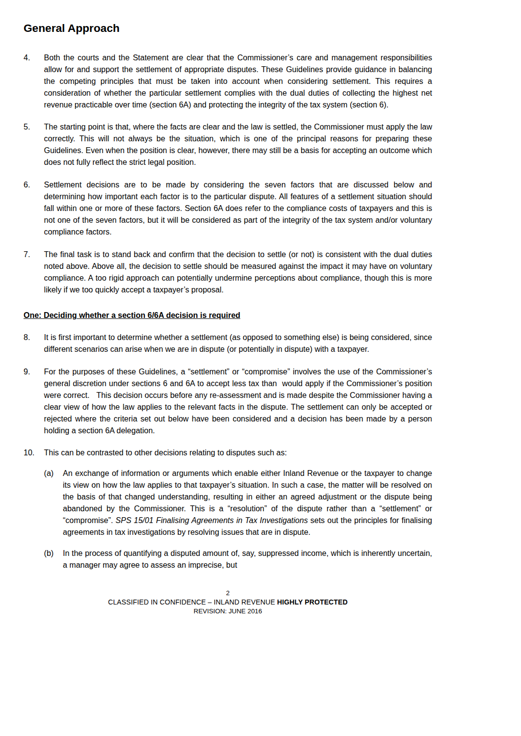General Approach
4. Both the courts and the Statement are clear that the Commissioner’s care and management responsibilities allow for and support the settlement of appropriate disputes. These Guidelines provide guidance in balancing the competing principles that must be taken into account when considering settlement. This requires a consideration of whether the particular settlement complies with the dual duties of collecting the highest net revenue practicable over time (section 6A) and protecting the integrity of the tax system (section 6).
5. The starting point is that, where the facts are clear and the law is settled, the Commissioner must apply the law correctly. This will not always be the situation, which is one of the principal reasons for preparing these Guidelines. Even when the position is clear, however, there may still be a basis for accepting an outcome which does not fully reflect the strict legal position.
6. Settlement decisions are to be made by considering the seven factors that are discussed below and determining how important each factor is to the particular dispute. All features of a settlement situation should fall within one or more of these factors. Section 6A does refer to the compliance costs of taxpayers and this is not one of the seven factors, but it will be considered as part of the integrity of the tax system and/or voluntary compliance factors.
7. The final task is to stand back and confirm that the decision to settle (or not) is consistent with the dual duties noted above. Above all, the decision to settle should be measured against the impact it may have on voluntary compliance. A too rigid approach can potentially undermine perceptions about compliance, though this is more likely if we too quickly accept a taxpayer’s proposal.
One: Deciding whether a section 6/6A decision is required
8. It is first important to determine whether a settlement (as opposed to something else) is being considered, since different scenarios can arise when we are in dispute (or potentially in dispute) with a taxpayer.
9. For the purposes of these Guidelines, a “settlement” or “compromise” involves the use of the Commissioner’s general discretion under sections 6 and 6A to accept less tax than would apply if the Commissioner’s position were correct. This decision occurs before any re-assessment and is made despite the Commissioner having a clear view of how the law applies to the relevant facts in the dispute. The settlement can only be accepted or rejected where the criteria set out below have been considered and a decision has been made by a person holding a section 6A delegation.
10. This can be contrasted to other decisions relating to disputes such as:
(a) An exchange of information or arguments which enable either Inland Revenue or the taxpayer to change its view on how the law applies to that taxpayer’s situation. In such a case, the matter will be resolved on the basis of that changed understanding, resulting in either an agreed adjustment or the dispute being abandoned by the Commissioner. This is a “resolution” of the dispute rather than a “settlement” or “compromise”. SPS 15/01 Finalising Agreements in Tax Investigations sets out the principles for finalising agreements in tax investigations by resolving issues that are in dispute.
(b) In the process of quantifying a disputed amount of, say, suppressed income, which is inherently uncertain, a manager may agree to assess an imprecise, but
2
CLASSIFIED IN CONFIDENCE – INLAND REVENUE HIGHLY PROTECTED
REVISION: JUNE 2016